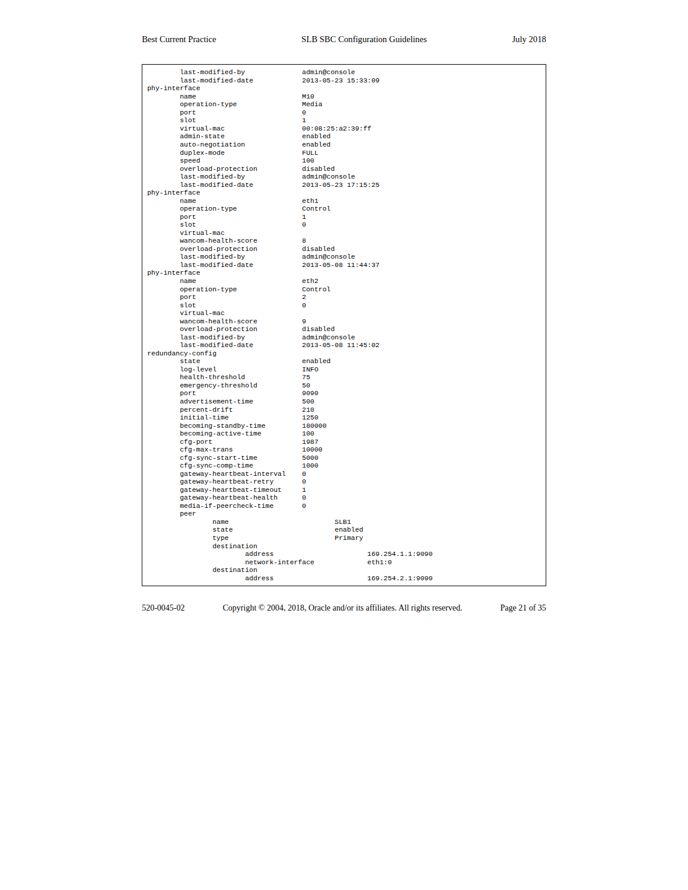Best Current Practice
SLB SBC Configuration Guidelines
July 2018
last-modified-by admin@console last-modified-date 2013-05-23 15:33:09 phy-interface name M10 operation-type Media port 0 slot 1 virtual-mac 00:08:25:a2:39:ff admin-state enabled auto-negotiation enabled duplex-mode FULL speed 100 overload-protection disabled last-modified-by admin@console last-modified-date 2013-05-23 17:15:25 phy-interface name eth1 operation-type Control port 1 slot 0 virtual-mac wancom-health-score 8 overload-protection disabled last-modified-by admin@console last-modified-date 2013-05-08 11:44:37 phy-interface name eth2 operation-type Control port 2 slot 0 virtual-mac wancom-health-score 9 overload-protection disabled last-modified-by admin@console last-modified-date 2013-05-08 11:45:02 redundancy-config state enabled log-level INFO health-threshold 75 emergency-threshold 50 port 9090 advertisement-time 500 percent-drift 210 initial-time 1250 becoming-standby-time 180000 becoming-active-time 100 cfg-port 1987 cfg-max-trans 10000 cfg-sync-start-time 5000 cfg-sync-comp-time 1000 gateway-heartbeat-interval 0 gateway-heartbeat-retry 0 gateway-heartbeat-timeout 1 gateway-heartbeat-health 0 media-if-peercheck-time 0 peer name SLB1 state enabled type Primary destination address 169.254.1.1:9090 network-interface eth1:0 destination address 169.254.2.1:9090
520-0045-02
Copyright © 2004, 2018, Oracle and/or its affiliates. All rights reserved.
Page 21 of 35